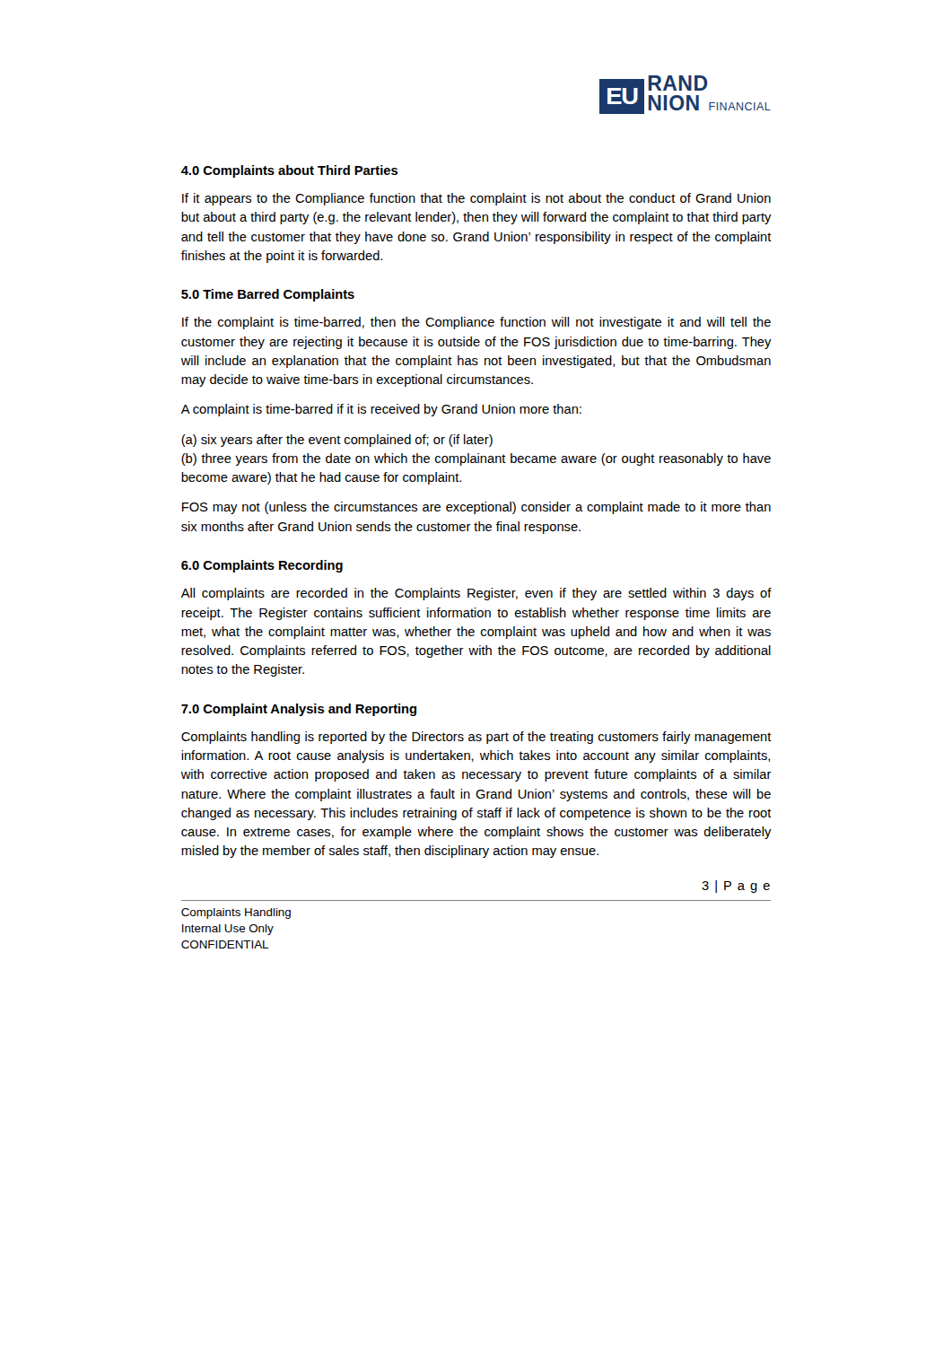EU
RAND NION FINANCIAL
4.0 Complaints about Third Parties
If it appears to the Compliance function that the complaint is not about the conduct of Grand Union but about a third party (e.g. the relevant lender), then they will forward the complaint to that third party and tell the customer that they have done so. Grand Union’ responsibility in respect of the complaint finishes at the point it is forwarded.
5.0 Time Barred Complaints
If the complaint is time-barred, then the Compliance function will not investigate it and will tell the customer they are rejecting it because it is outside of the FOS jurisdiction due to time-barring. They will include an explanation that the complaint has not been investigated, but that the Ombudsman may decide to waive time-bars in exceptional circumstances.
A complaint is time-barred if it is received by Grand Union more than:
(a) six years after the event complained of; or (if later)
(b) three years from the date on which the complainant became aware (or ought reasonably to have become aware) that he had cause for complaint.
FOS may not (unless the circumstances are exceptional) consider a complaint made to it more than six months after Grand Union sends the customer the final response.
6.0 Complaints Recording
All complaints are recorded in the Complaints Register, even if they are settled within 3 days of receipt. The Register contains sufficient information to establish whether response time limits are met, what the complaint matter was, whether the complaint was upheld and how and when it was resolved. Complaints referred to FOS, together with the FOS outcome, are recorded by additional notes to the Register.
7.0 Complaint Analysis and Reporting
Complaints handling is reported by the Directors as part of the treating customers fairly management information. A root cause analysis is undertaken, which takes into account any similar complaints, with corrective action proposed and taken as necessary to prevent future complaints of a similar nature. Where the complaint illustrates a fault in Grand Union’ systems and controls, these will be changed as necessary. This includes retraining of staff if lack of competence is shown to be the root cause. In extreme cases, for example where the complaint shows the customer was deliberately misled by the member of sales staff, then disciplinary action may ensue.
3 | P a g e
Complaints Handling
Internal Use Only
CONFIDENTIAL